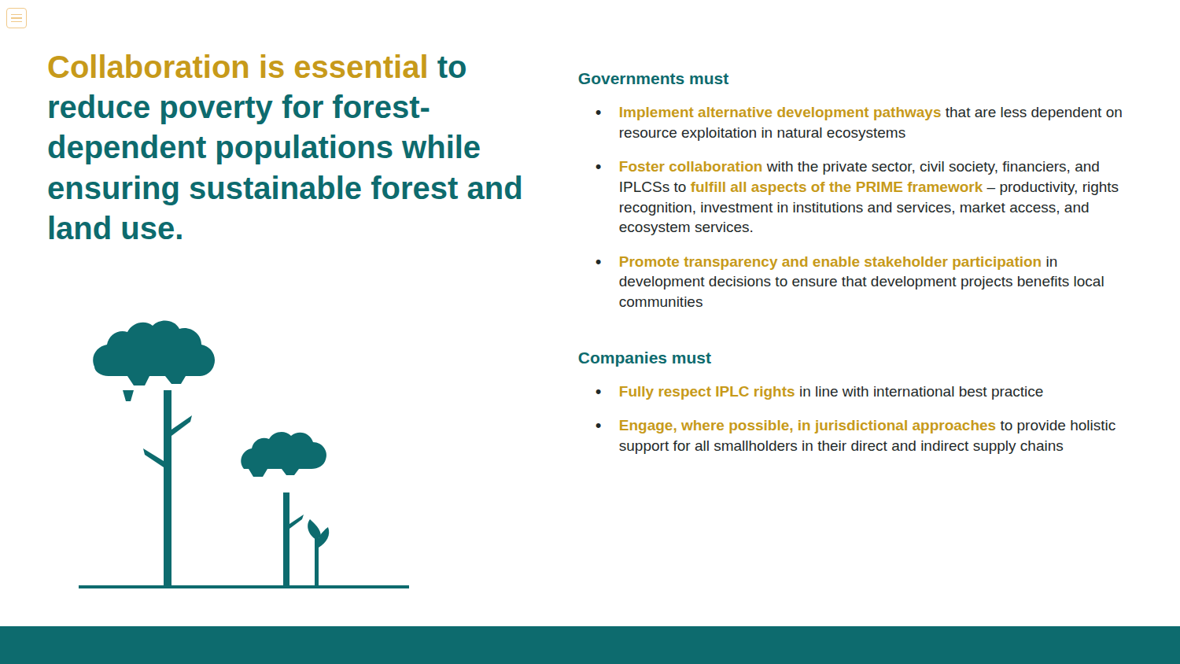Collaboration is essential to reduce poverty for forest-dependent populations while ensuring sustainable forest and land use.
Governments must
Implement alternative development pathways that are less dependent on resource exploitation in natural ecosystems
Foster collaboration with the private sector, civil society, financiers, and IPLCSs to fulfill all aspects of the PRIME framework – productivity, rights recognition, investment in institutions and services, market access, and ecosystem services.
Promote transparency and enable stakeholder participation in development decisions to ensure that development projects benefits local communities
Companies must
Fully respect IPLC rights in line with international best practice
Engage, where possible, in jurisdictional approaches to provide holistic support for all smallholders in their direct and indirect supply chains